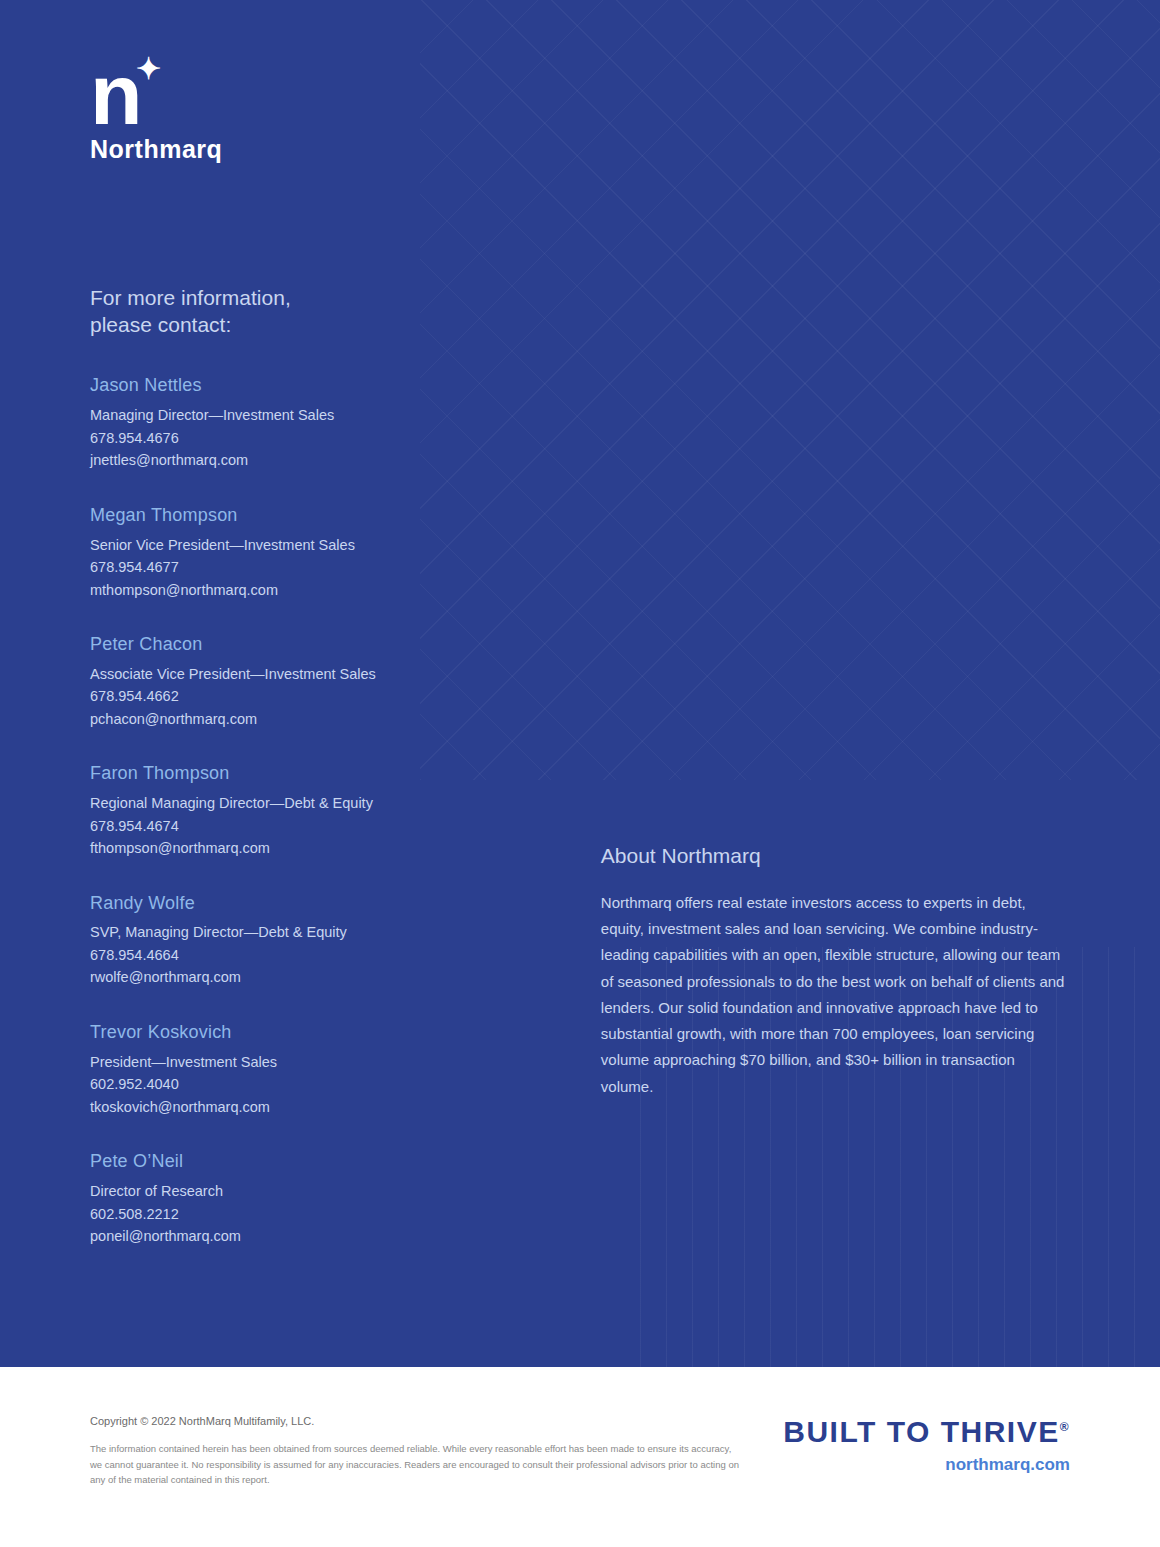n✦
Northmarq
For more information,
please contact:
Jason Nettles
Managing Director—Investment Sales
678.954.4676
jnettles@northmarq.com
Megan Thompson
Senior Vice President—Investment Sales
678.954.4677
mthompson@northmarq.com
Peter Chacon
Associate Vice President—Investment Sales
678.954.4662
pchacon@northmarq.com
Faron Thompson
Regional Managing Director—Debt & Equity
678.954.4674
fthompson@northmarq.com
Randy Wolfe
SVP, Managing Director—Debt & Equity
678.954.4664
rwolfe@northmarq.com
Trevor Koskovich
President—Investment Sales
602.952.4040
tkoskovich@northmarq.com
Pete O’Neil
Director of Research
602.508.2212
poneil@northmarq.com
About Northmarq
Northmarq offers real estate investors access to experts in debt, equity, investment sales and loan servicing. We combine industry-leading capabilities with an open, flexible structure, allowing our team of seasoned professionals to do the best work on behalf of clients and lenders. Our solid foundation and innovative approach have led to substantial growth, with more than 700 employees, loan servicing volume approaching $70 billion, and $30+ billion in transaction volume.
Copyright © 2022 NorthMarq Multifamily, LLC.
The information contained herein has been obtained from sources deemed reliable. While every reasonable effort has been made to ensure its accuracy, we cannot guarantee it. No responsibility is assumed for any inaccuracies. Readers are encouraged to consult their professional advisors prior to acting on any of the material contained in this report.
BUILT TO THRIVE®
northmarq.com